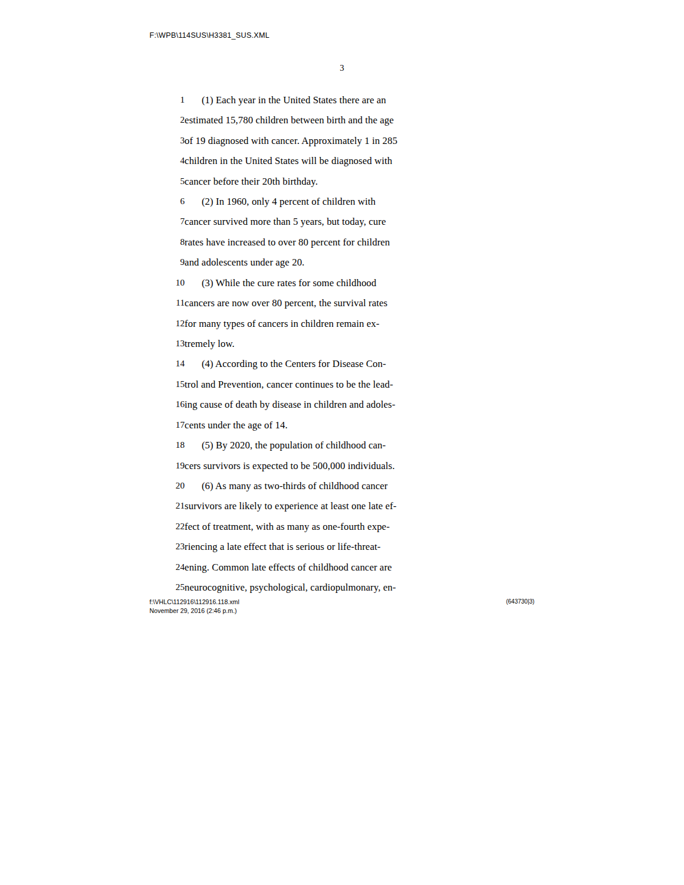F:\WPB\114SUS\H3381_SUS.XML
3
| 1 | (1) Each year in the United States there are an |
| 2 | estimated 15,780 children between birth and the age |
| 3 | of 19 diagnosed with cancer. Approximately 1 in 285 |
| 4 | children in the United States will be diagnosed with |
| 5 | cancer before their 20th birthday. |
| 6 | (2) In 1960, only 4 percent of children with |
| 7 | cancer survived more than 5 years, but today, cure |
| 8 | rates have increased to over 80 percent for children |
| 9 | and adolescents under age 20. |
| 10 | (3) While the cure rates for some childhood |
| 11 | cancers are now over 80 percent, the survival rates |
| 12 | for many types of cancers in children remain ex- |
| 13 | tremely low. |
| 14 | (4) According to the Centers for Disease Con- |
| 15 | trol and Prevention, cancer continues to be the lead- |
| 16 | ing cause of death by disease in children and adoles- |
| 17 | cents under the age of 14. |
| 18 | (5) By 2020, the population of childhood can- |
| 19 | cers survivors is expected to be 500,000 individuals. |
| 20 | (6) As many as two-thirds of childhood cancer |
| 21 | survivors are likely to experience at least one late ef- |
| 22 | fect of treatment, with as many as one-fourth expe- |
| 23 | riencing a late effect that is serious or life-threat- |
| 24 | ening. Common late effects of childhood cancer are |
| 25 | neurocognitive, psychological, cardiopulmonary, en- |
(643730|3) f:\VHLC\112916\112916.118.xml
November 29, 2016 (2:46 p.m.)